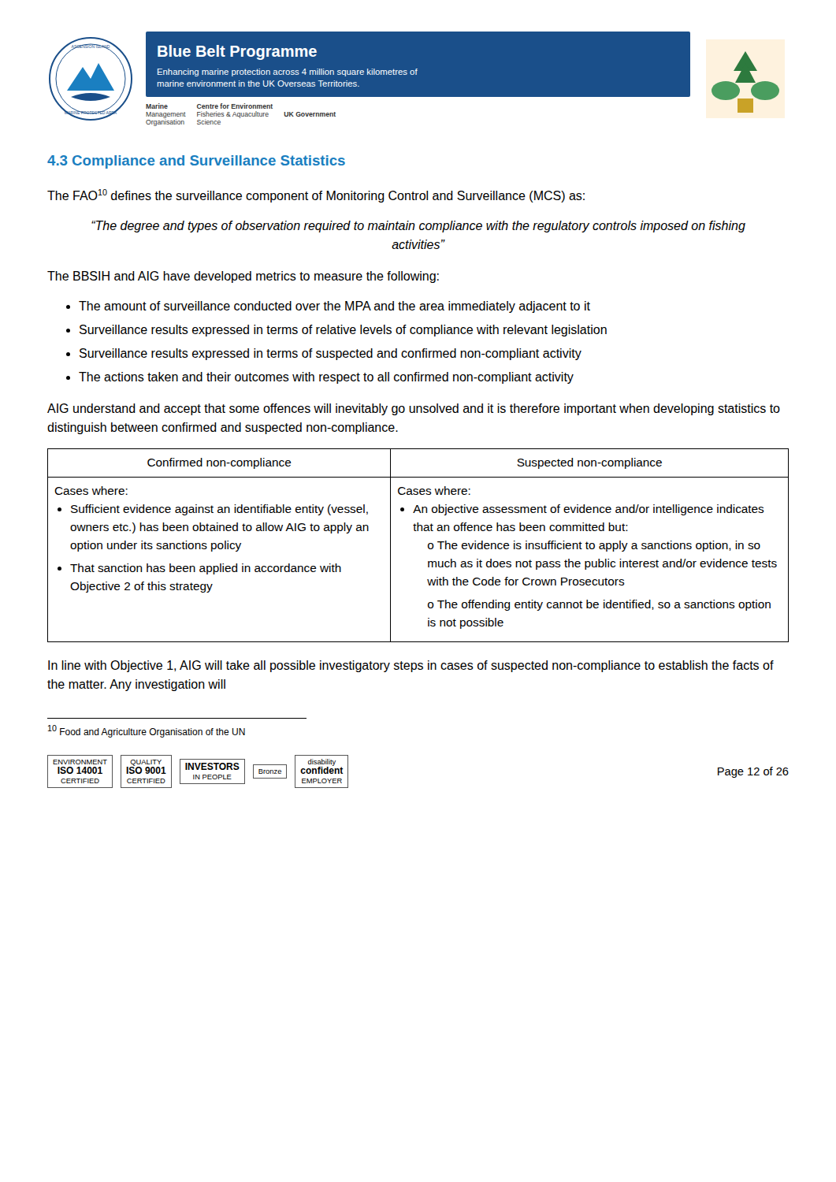ASCENSION ISLAND MARINE PROTECTED AREA
Blue Belt Programme
Enhancing marine protection across 4 million square kilometres of
marine environment in the UK Overseas Territories.
Marine
Management
Organisation
Centre for Environment
Fisheries & Aquaculture
Science
UK Government
4.3 Compliance and Surveillance Statistics
The FAO10 defines the surveillance component of Monitoring Control and Surveillance (MCS) as:
“The degree and types of observation required to maintain compliance with the regulatory controls imposed on fishing activities”
The BBSIH and AIG have developed metrics to measure the following:
The amount of surveillance conducted over the MPA and the area immediately adjacent to it
Surveillance results expressed in terms of relative levels of compliance with relevant legislation
Surveillance results expressed in terms of suspected and confirmed non-compliant activity
The actions taken and their outcomes with respect to all confirmed non-compliant activity
AIG understand and accept that some offences will inevitably go unsolved and it is therefore important when developing statistics to distinguish between confirmed and suspected non-compliance.
| Confirmed non-compliance | Suspected non-compliance |
| --- | --- |
| Cases where: Sufficient evidence against an identifiable entity (vessel, owners etc.) has been obtained to allow AIG to apply an option under its sanctions policy That sanction has been applied in accordance with Objective 2 of this strategy | Cases where: An objective assessment of evidence and/or intelligence indicates that an offence has been committed but: The evidence is insufficient to apply a sanctions option, in so much as it does not pass the public interest and/or evidence tests with the Code for Crown Prosecutors The offending entity cannot be identified, so a sanctions option is not possible |
In line with Objective 1, AIG will take all possible investigatory steps in cases of suspected non-compliance to establish the facts of the matter. Any investigation will
10 Food and Agriculture Organisation of the UN
ENVIRONMENTISO 14001 CERTIFIED
QUALITYISO 9001 CERTIFIED
INVESTORSIN PEOPLE
Bronze
disability
confident EMPLOYER
Page 12 of 26